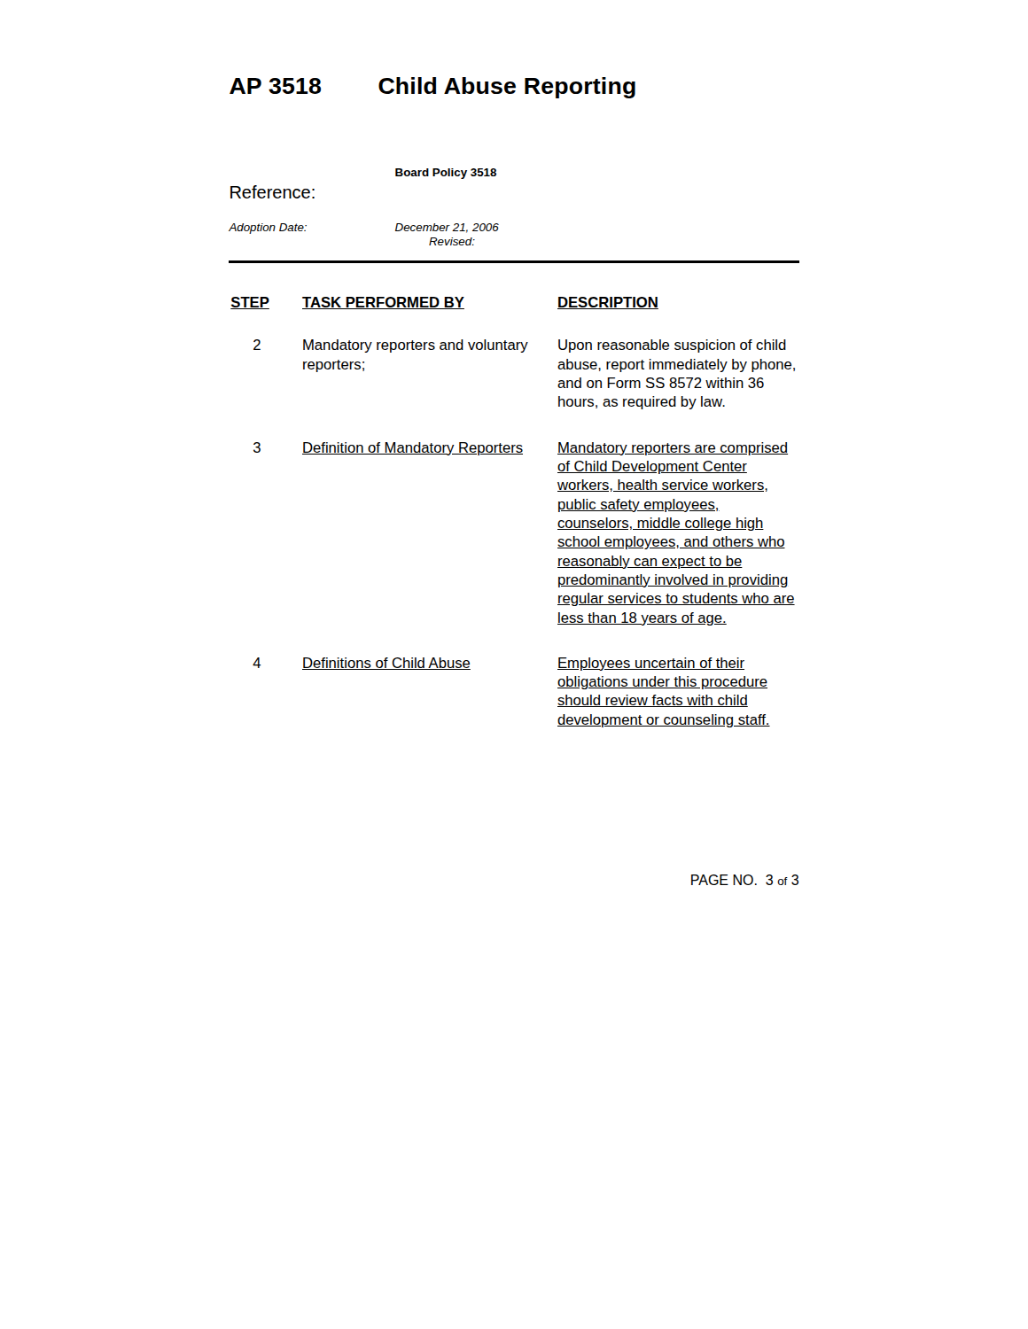AP 3518 Child Abuse Reporting
Board Policy 3518
Reference:
Adoption Date: December 21, 2006 Revised:
| STEP | TASK PERFORMED BY | DESCRIPTION |
| --- | --- | --- |
| 2 | Mandatory reporters and voluntary reporters; | Upon reasonable suspicion of child abuse, report immediately by phone, and on Form SS 8572 within 36 hours, as required by law. |
| 3 | Definition of Mandatory Reporters | Mandatory reporters are comprised of Child Development Center workers, health service workers, public safety employees, counselors, middle college high school employees, and others who reasonably can expect to be predominantly involved in providing regular services to students who are less than 18 years of age. |
| 4 | Definitions of Child Abuse | Employees uncertain of their obligations under this procedure should review facts with child development or counseling staff. |
PAGE NO. 3 of 3